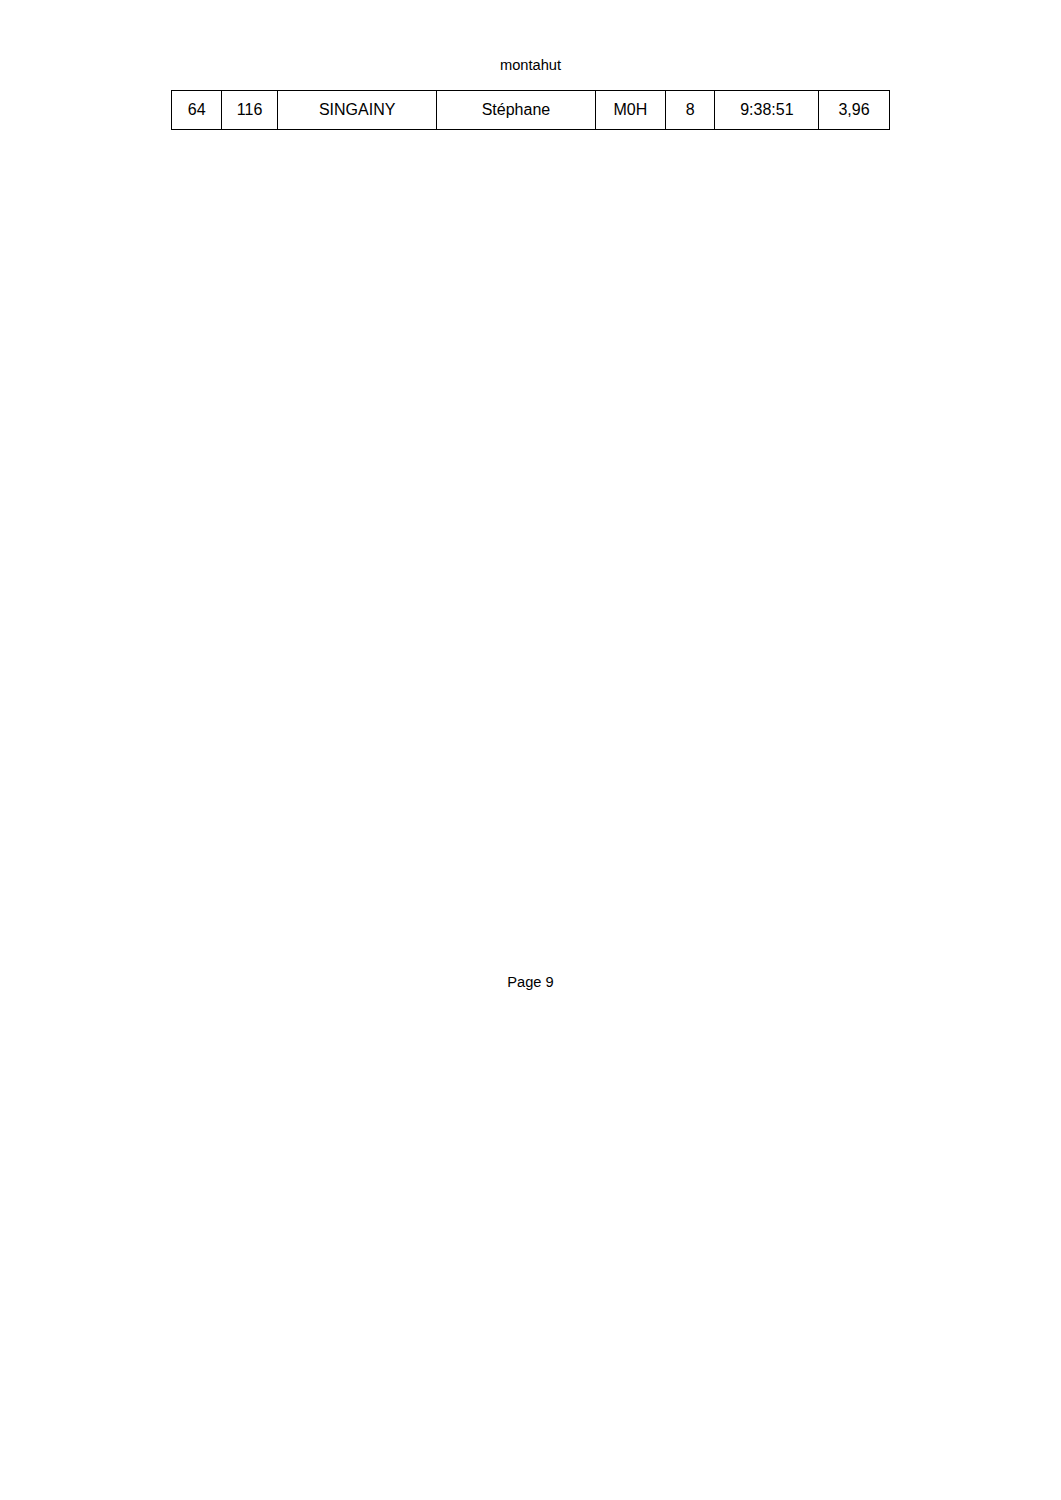montahut
| 64 | 116 | SINGAINY | Stéphane | M0H | 8 | 9:38:51 | 3,96 |
Page 9